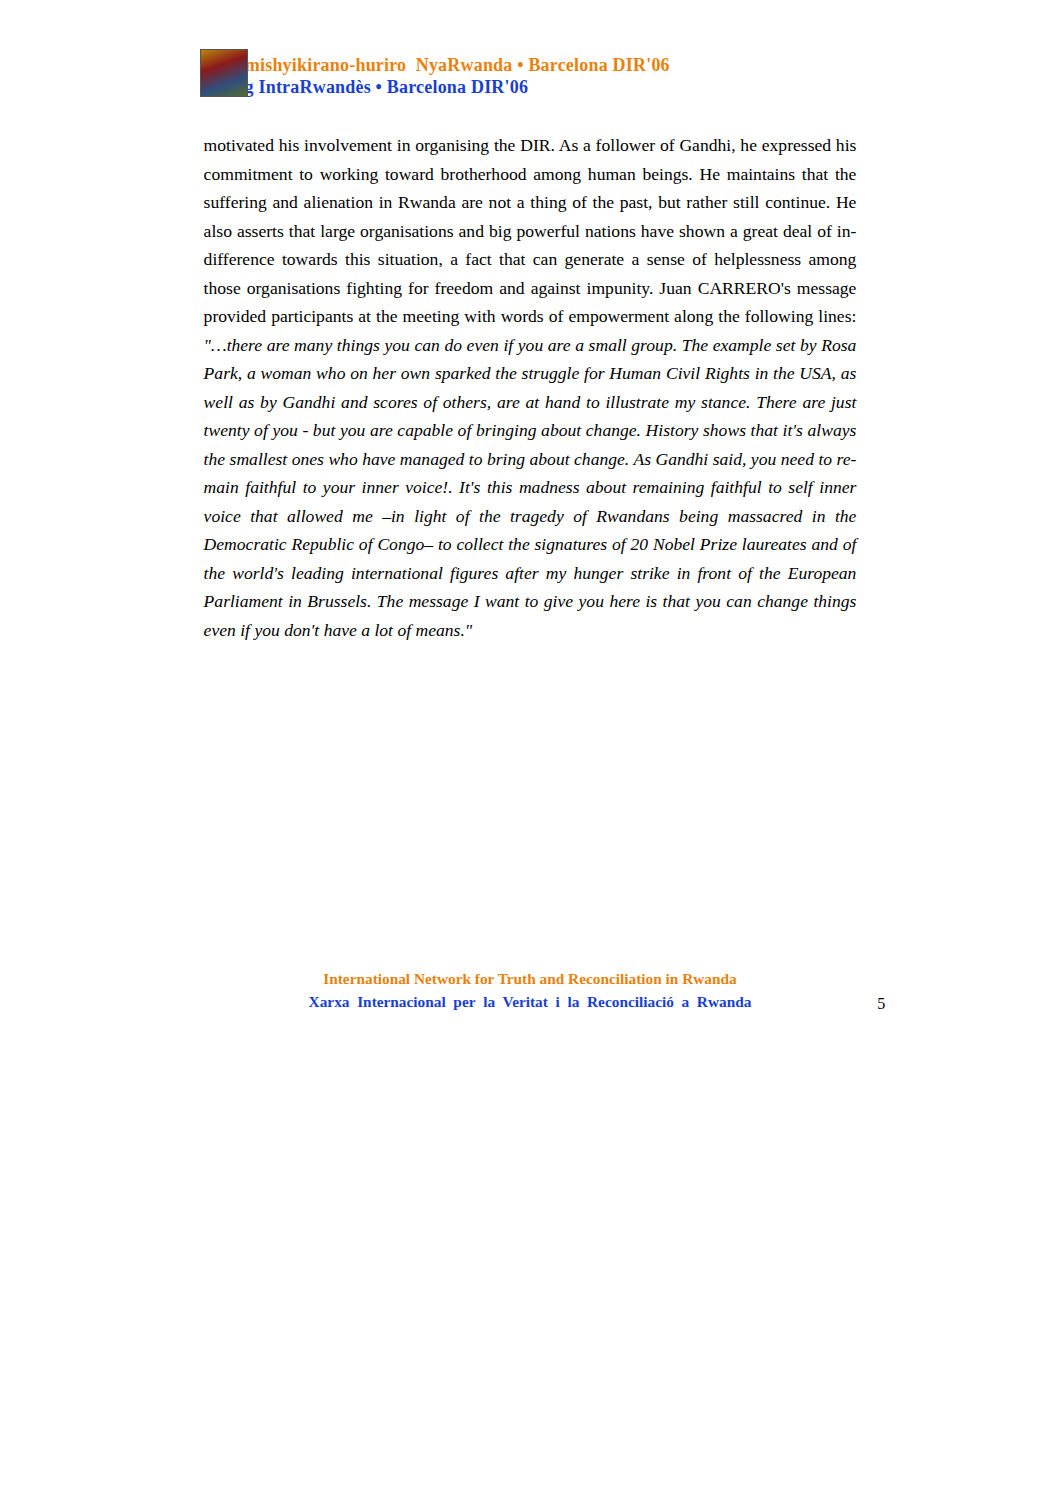Imishyikirano-huriro NyaRwanda • Barcelona DIR'06
Diàleg IntraRwandès • Barcelona DIR'06
motivated his involvement in organising the DIR. As a follower of Gandhi, he expressed his commitment to working toward brotherhood among human beings. He maintains that the suffering and alienation in Rwanda are not a thing of the past, but rather still continue. He also asserts that large organisations and big powerful nations have shown a great deal of indifference towards this situation, a fact that can generate a sense of helplessness among those organisations fighting for freedom and against impunity. Juan CARRERO's message provided participants at the meeting with words of empowerment along the following lines: "…there are many things you can do even if you are a small group. The example set by Rosa Park, a woman who on her own sparked the struggle for Human Civil Rights in the USA, as well as by Gandhi and scores of others, are at hand to illustrate my stance. There are just twenty of you - but you are capable of bringing about change. History shows that it's always the smallest ones who have managed to bring about change. As Gandhi said, you need to remain faithful to your inner voice!. It's this madness about remaining faithful to self inner voice that allowed me –in light of the tragedy of Rwandans being massacred in the Democratic Republic of Congo– to collect the signatures of 20 Nobel Prize laureates and of the world's leading international figures after my hunger strike in front of the European Parliament in Brussels. The message I want to give you here is that you can change things even if you don't have a lot of means."
International Network for Truth and Reconciliation in Rwanda
Xarxa Internacional per la Veritat i la Reconciliació a Rwanda
5